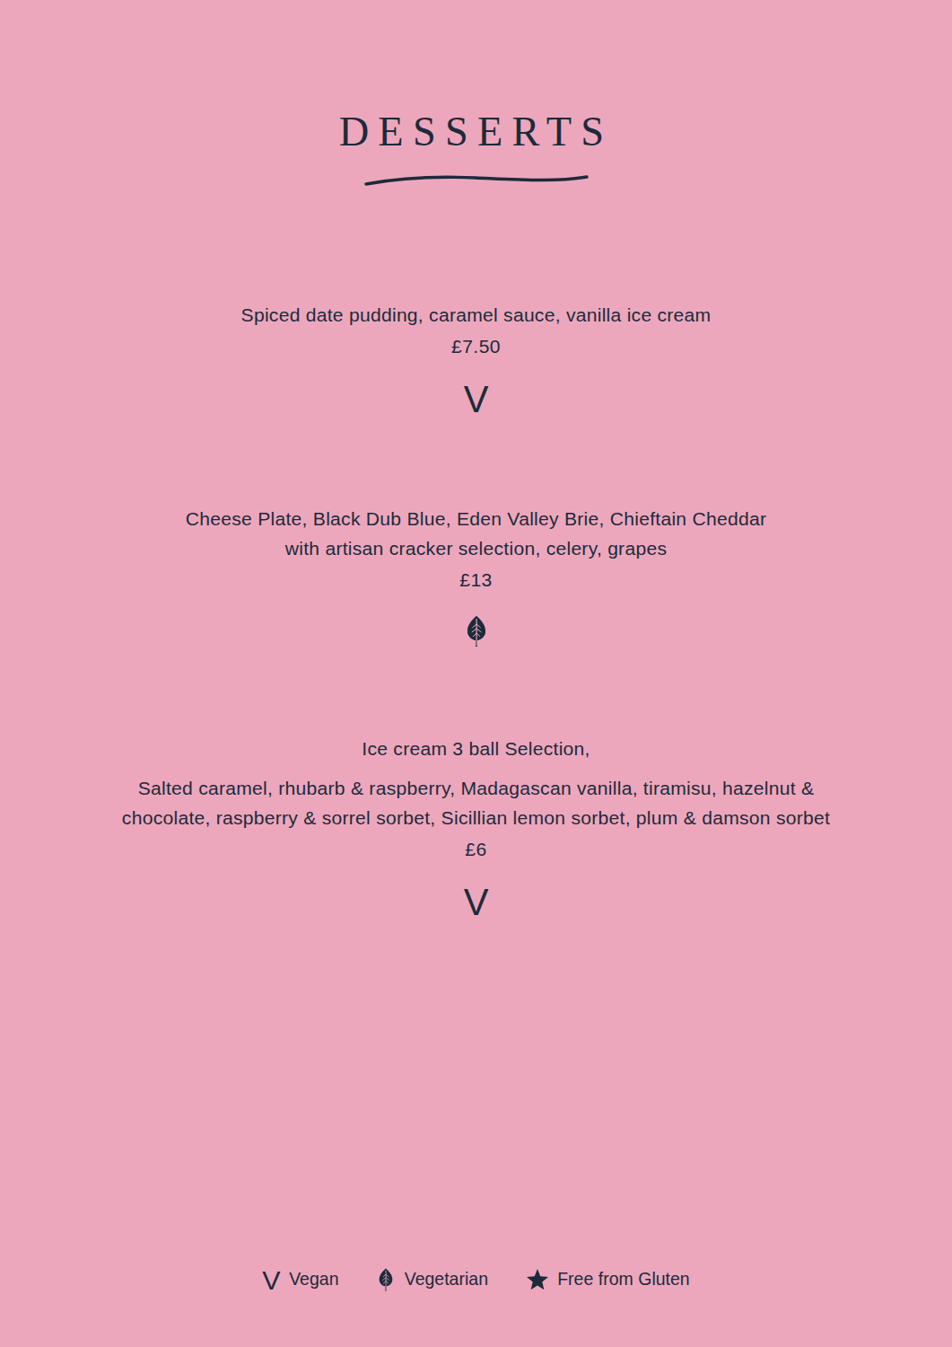Desserts
Spiced date pudding, caramel sauce, vanilla ice cream
£7.50
V
Cheese Plate, Black Dub Blue, Eden Valley Brie, Chieftain Cheddar
with artisan cracker selection, celery, grapes
£13
Ice cream 3 ball Selection,
Salted caramel, rhubarb & raspberry, Madagascan vanilla, tiramisu, hazelnut & chocolate, raspberry & sorrel sorbet, Sicillian lemon sorbet, plum & damson sorbet
£6
V
V Vegan Vegetarian Free from Gluten